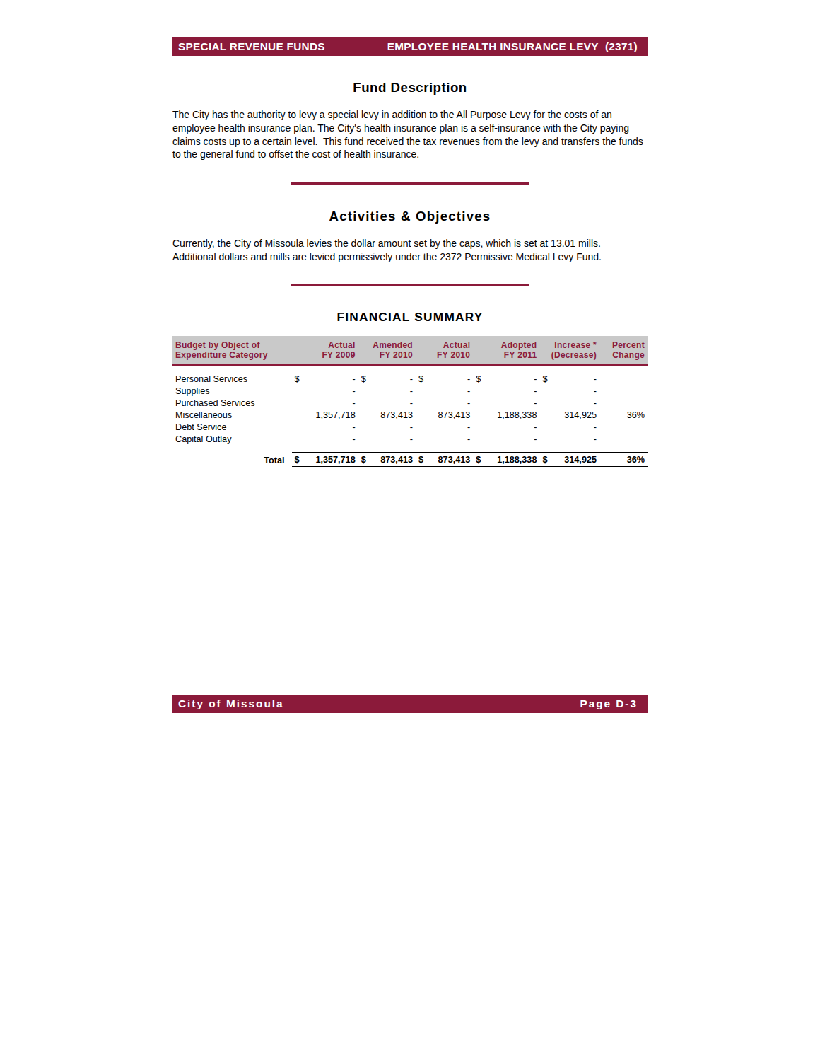SPECIAL REVENUE FUNDS
EMPLOYEE HEALTH INSURANCE LEVY (2371)
Fund Description
The City has the authority to levy a special levy in addition to the All Purpose Levy for the costs of an employee health insurance plan. The City's health insurance plan is a self-insurance with the City paying claims costs up to a certain level. This fund received the tax revenues from the levy and transfers the funds to the general fund to offset the cost of health insurance.
Activities & Objectives
Currently, the City of Missoula levies the dollar amount set by the caps, which is set at 13.01 mills. Additional dollars and mills are levied permissively under the 2372 Permissive Medical Levy Fund.
FINANCIAL SUMMARY
| Budget by Object of | Actual | Amended | Actual | Adopted | Increase * | Percent |
| --- | --- | --- | --- | --- | --- | --- |
| Expenditure Category | FY 2009 | FY 2010 | FY 2010 | FY 2011 | (Decrease) | Change |
| Personal Services | $ | - | $ | - | $ | - | $ | - | $ | - | |
| Supplies | | - | | - | | - | | - | | - | |
| Purchased Services | | - | | - | | - | | - | | - | |
| Miscellaneous | | 1,357,718 | | 873,413 | | 873,413 | | 1,188,338 | | 314,925 | 36% |
| Debt Service | | - | | - | | - | | - | | - | |
| Capital Outlay | | - | | - | | - | | - | | - | |
| Total | $ | 1,357,718 | $ | 873,413 | $ | 873,413 | $ | 1,188,338 | $ | 314,925 | 36% |
City of Missoula
Page D-3